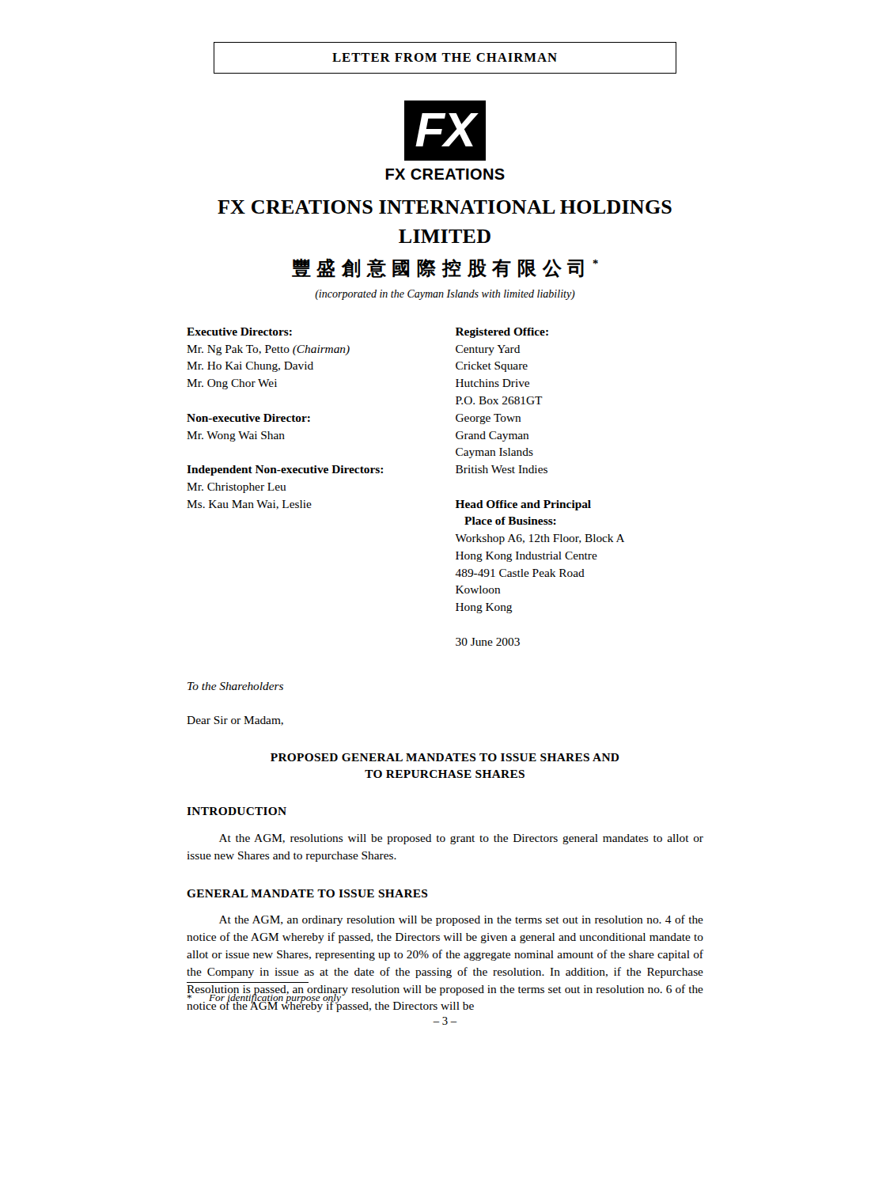LETTER FROM THE CHAIRMAN
FX
FX CREATIONS
FX CREATIONS INTERNATIONAL HOLDINGS LIMITED
豐盛創意國際控股有限公司*
(incorporated in the Cayman Islands with limited liability)
| Executive Directors: Mr. Ng Pak To, Petto (Chairman) Mr. Ho Kai Chung, David Mr. Ong Chor Wei Non-executive Director: Mr. Wong Wai Shan Independent Non-executive Directors: Mr. Christopher Leu Ms. Kau Man Wai, Leslie | Registered Office: Century Yard Cricket Square Hutchins Drive P.O. Box 2681GT George Town Grand Cayman Cayman Islands British West Indies Head Office and Principal Place of Business: Workshop A6, 12th Floor, Block A Hong Kong Industrial Centre 489-491 Castle Peak Road Kowloon Hong Kong 30 June 2003 |
To the Shareholders
Dear Sir or Madam,
PROPOSED GENERAL MANDATES TO ISSUE SHARES AND
TO REPURCHASE SHARES
INTRODUCTION
At the AGM, resolutions will be proposed to grant to the Directors general mandates to allot or issue new Shares and to repurchase Shares.
GENERAL MANDATE TO ISSUE SHARES
At the AGM, an ordinary resolution will be proposed in the terms set out in resolution no. 4 of the notice of the AGM whereby if passed, the Directors will be given a general and unconditional mandate to allot or issue new Shares, representing up to 20% of the aggregate nominal amount of the share capital of the Company in issue as at the date of the passing of the resolution. In addition, if the Repurchase Resolution is passed, an ordinary resolution will be proposed in the terms set out in resolution no. 6 of the notice of the AGM whereby if passed, the Directors will be
*For identification purpose only
– 3 –